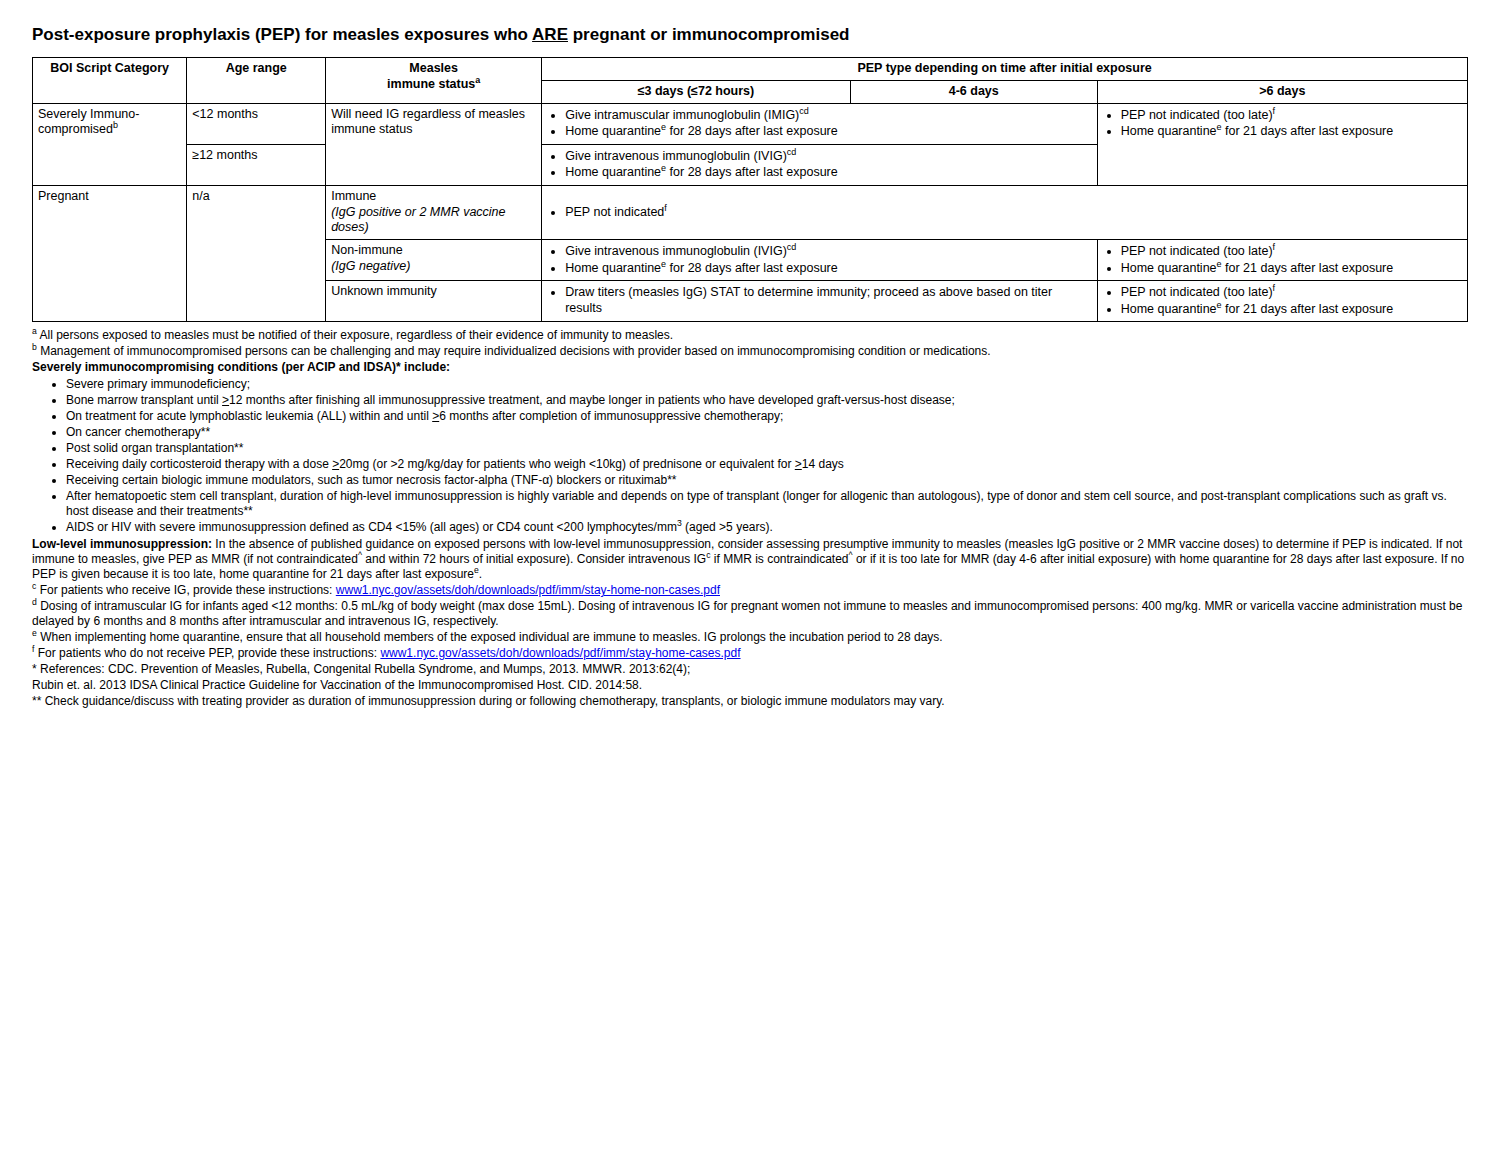Post-exposure prophylaxis (PEP) for measles exposures who ARE pregnant or immunocompromised
| BOI Script Category | Age range | Measles immune status a | PEP type depending on time after initial exposure |
| --- | --- | --- | --- |
| ≤3 days (≤72 hours) | 4-6 days | >6 days |
| Severely Immuno-compromised b | <12 months | Will need IG regardless of measles immune status | Give intramuscular immunoglobulin (IMIG) cd Home quarantine e for 28 days after last exposure | PEP not indicated (too late) f Home quarantine e for 21 days after last exposure |
| ≥12 months | Give intravenous immunoglobulin (IVIG) cd Home quarantine e for 28 days after last exposure |
| Pregnant | n/a | Immune (IgG positive or 2 MMR vaccine doses) | PEP not indicated f |
| Non-immune (IgG negative) | Give intravenous immunoglobulin (IVIG) cd Home quarantine e for 28 days after last exposure | PEP not indicated (too late) f Home quarantine e for 21 days after last exposure |
| Unknown immunity | Draw titers (measles IgG) STAT to determine immunity; proceed as above based on titer results | PEP not indicated (too late) f Home quarantine e for 21 days after last exposure |
a All persons exposed to measles must be notified of their exposure, regardless of their evidence of immunity to measles.
b Management of immunocompromised persons can be challenging and may require individualized decisions with provider based on immunocompromising condition or medications.
Severely immunocompromising conditions (per ACIP and IDSA)* include:
Severe primary immunodeficiency;
Bone marrow transplant until >12 months after finishing all immunosuppressive treatment, and maybe longer in patients who have developed graft-versus-host disease;
On treatment for acute lymphoblastic leukemia (ALL) within and until >6 months after completion of immunosuppressive chemotherapy;
On cancer chemotherapy**
Post solid organ transplantation**
Receiving daily corticosteroid therapy with a dose >20mg (or >2 mg/kg/day for patients who weigh <10kg) of prednisone or equivalent for >14 days
Receiving certain biologic immune modulators, such as tumor necrosis factor-alpha (TNF-α) blockers or rituximab**
After hematopoetic stem cell transplant, duration of high-level immunosuppression is highly variable and depends on type of transplant (longer for allogenic than autologous), type of donor and stem cell source, and post-transplant complications such as graft vs. host disease and their treatments**
AIDS or HIV with severe immunosuppression defined as CD4 <15% (all ages) or CD4 count <200 lymphocytes/mm3 (aged >5 years).
Low-level immunosuppression: In the absence of published guidance on exposed persons with low-level immunosuppression, consider assessing presumptive immunity to measles (measles IgG positive or 2 MMR vaccine doses) to determine if PEP is indicated. If not immune to measles, give PEP as MMR (if not contraindicated^ and within 72 hours of initial exposure). Consider intravenous IGc if MMR is contraindicated^ or if it is too late for MMR (day 4-6 after initial exposure) with home quarantine for 28 days after last exposure. If no PEP is given because it is too late, home quarantine for 21 days after last exposuree.
c For patients who receive IG, provide these instructions: www1.nyc.gov/assets/doh/downloads/pdf/imm/stay-home-non-cases.pdf
d Dosing of intramuscular IG for infants aged <12 months: 0.5 mL/kg of body weight (max dose 15mL). Dosing of intravenous IG for pregnant women not immune to measles and immunocompromised persons: 400 mg/kg. MMR or varicella vaccine administration must be delayed by 6 months and 8 months after intramuscular and intravenous IG, respectively.
e When implementing home quarantine, ensure that all household members of the exposed individual are immune to measles. IG prolongs the incubation period to 28 days.
f For patients who do not receive PEP, provide these instructions: www1.nyc.gov/assets/doh/downloads/pdf/imm/stay-home-cases.pdf
* References: CDC. Prevention of Measles, Rubella, Congenital Rubella Syndrome, and Mumps, 2013. MMWR. 2013:62(4);
Rubin et. al. 2013 IDSA Clinical Practice Guideline for Vaccination of the Immunocompromised Host. CID. 2014:58.
** Check guidance/discuss with treating provider as duration of immunosuppression during or following chemotherapy, transplants, or biologic immune modulators may vary.